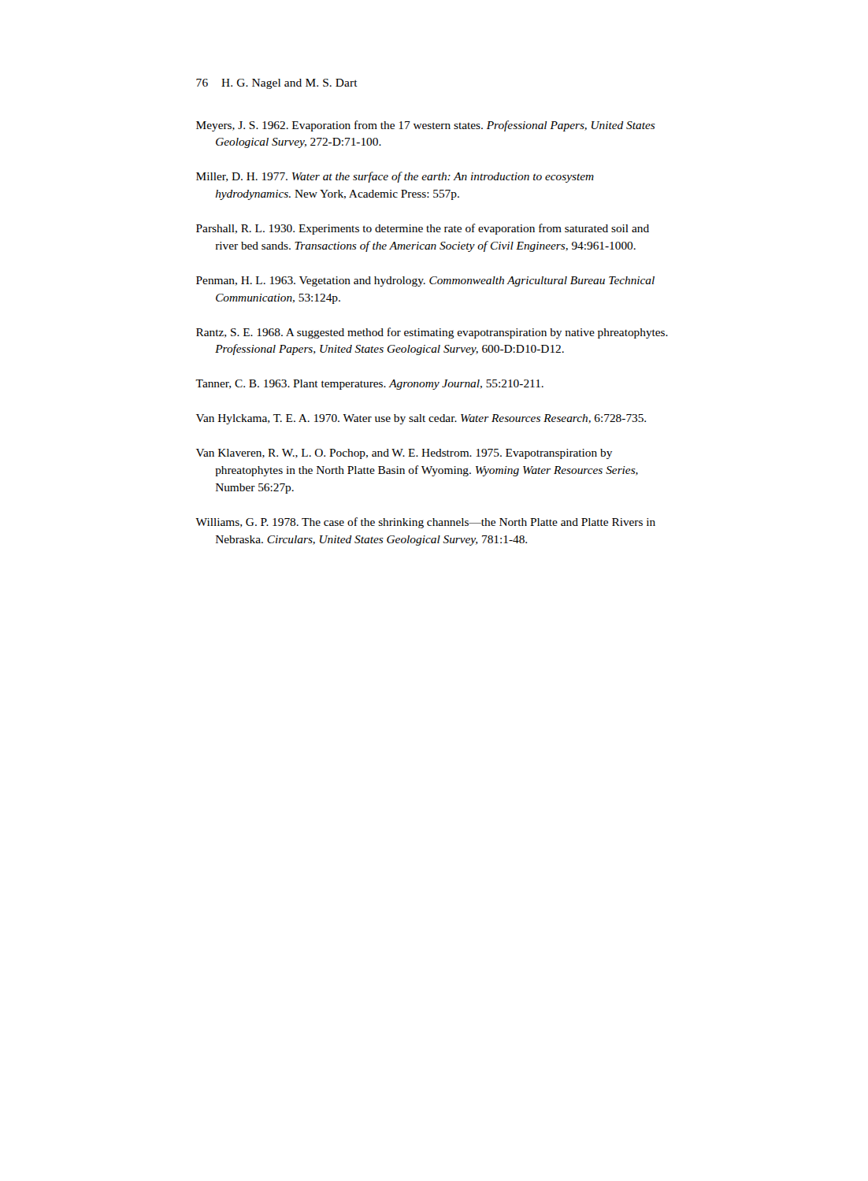76 H. G. Nagel and M. S. Dart
Meyers, J. S. 1962. Evaporation from the 17 western states. Professional Papers, United States Geological Survey, 272-D:71-100.
Miller, D. H. 1977. Water at the surface of the earth: An introduction to ecosystem hydrodynamics. New York, Academic Press: 557p.
Parshall, R. L. 1930. Experiments to determine the rate of evaporation from saturated soil and river bed sands. Transactions of the American Society of Civil Engineers, 94:961-1000.
Penman, H. L. 1963. Vegetation and hydrology. Commonwealth Agricultural Bureau Technical Communication, 53:124p.
Rantz, S. E. 1968. A suggested method for estimating evapotranspiration by native phreatophytes. Professional Papers, United States Geological Survey, 600-D:D10-D12.
Tanner, C. B. 1963. Plant temperatures. Agronomy Journal, 55:210-211.
Van Hylckama, T. E. A. 1970. Water use by salt cedar. Water Resources Research, 6:728-735.
Van Klaveren, R. W., L. O. Pochop, and W. E. Hedstrom. 1975. Evapotranspiration by phreatophytes in the North Platte Basin of Wyoming. Wyoming Water Resources Series, Number 56:27p.
Williams, G. P. 1978. The case of the shrinking channels—the North Platte and Platte Rivers in Nebraska. Circulars, United States Geological Survey, 781:1-48.